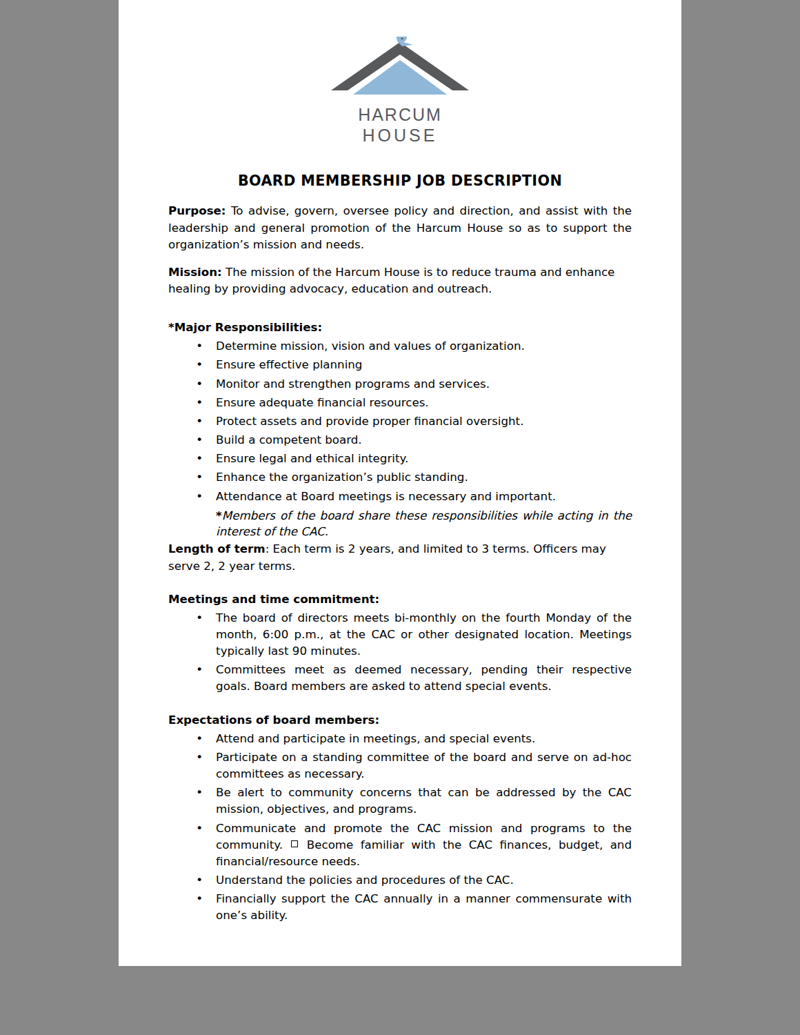HARCUM HOUSE
BOARD MEMBERSHIP JOB DESCRIPTION
Purpose: To advise, govern, oversee policy and direction, and assist with the leadership and general promotion of the Harcum House so as to support the organization’s mission and needs.
Mission: The mission of the Harcum House is to reduce trauma and enhance healing by providing advocacy, education and outreach.
*Major Responsibilities:
Determine mission, vision and values of organization.
Ensure effective planning
Monitor and strengthen programs and services.
Ensure adequate financial resources.
Protect assets and provide proper financial oversight.
Build a competent board.
Ensure legal and ethical integrity.
Enhance the organization’s public standing.
Attendance at Board meetings is necessary and important.
*Members of the board share these responsibilities while acting in the interest of the CAC.
Length of term: Each term is 2 years, and limited to 3 terms. Officers may serve 2, 2 year terms.
Meetings and time commitment:
The board of directors meets bi-monthly on the fourth Monday of the month, 6:00 p.m., at the CAC or other designated location. Meetings typically last 90 minutes.
Committees meet as deemed necessary, pending their respective goals. Board members are asked to attend special events.
Expectations of board members:
Attend and participate in meetings, and special events.
Participate on a standing committee of the board and serve on ad-hoc committees as necessary.
Be alert to community concerns that can be addressed by the CAC mission, objectives, and programs.
Communicate and promote the CAC mission and programs to the community. Become familiar with the CAC finances, budget, and financial/resource needs.
Understand the policies and procedures of the CAC.
Financially support the CAC annually in a manner commensurate with one’s ability.